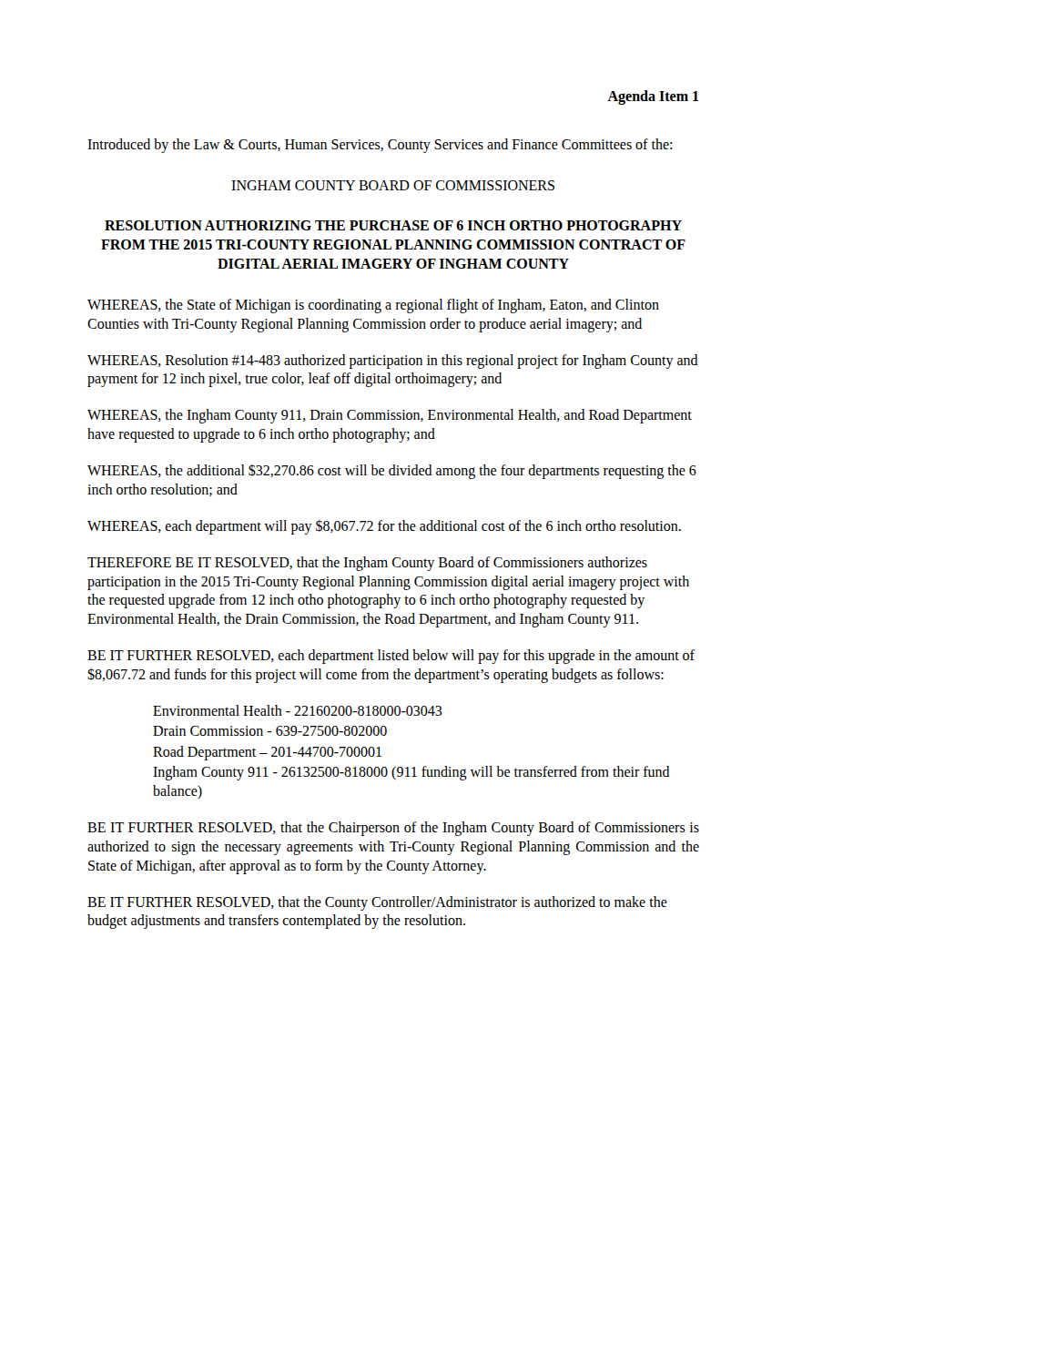Agenda Item 1
Introduced by the Law & Courts, Human Services, County Services and Finance Committees of the:
INGHAM COUNTY BOARD OF COMMISSIONERS
Resolution Authorizing the Purchase of 6 Inch Ortho Photography from the 2015 Tri-County Regional Planning Commission Contract of Digital Aerial Imagery of Ingham County
WHEREAS, the State of Michigan is coordinating a regional flight of Ingham, Eaton, and Clinton Counties with Tri-County Regional Planning Commission order to produce aerial imagery; and
WHEREAS, Resolution #14-483 authorized participation in this regional project for Ingham County and payment for 12 inch pixel, true color, leaf off digital orthoimagery; and
WHEREAS, the Ingham County 911, Drain Commission, Environmental Health, and Road Department have requested to upgrade to 6 inch ortho photography; and
WHEREAS, the additional $32,270.86 cost will be divided among the four departments requesting the 6 inch ortho resolution; and
WHEREAS, each department will pay $8,067.72 for the additional cost of the 6 inch ortho resolution.
THEREFORE BE IT RESOLVED, that the Ingham County Board of Commissioners authorizes participation in the 2015 Tri-County Regional Planning Commission digital aerial imagery project with the requested upgrade from 12 inch otho photography to 6 inch ortho photography requested by Environmental Health, the Drain Commission, the Road Department, and Ingham County 911.
BE IT FURTHER RESOLVED, each department listed below will pay for this upgrade in the amount of $8,067.72 and funds for this project will come from the department’s operating budgets as follows:
Environmental Health - 22160200-818000-03043
Drain Commission - 639-27500-802000
Road Department – 201-44700-700001
Ingham County 911 - 26132500-818000 (911 funding will be transferred from their fund balance)
BE IT FURTHER RESOLVED, that the Chairperson of the Ingham County Board of Commissioners is authorized to sign the necessary agreements with Tri-County Regional Planning Commission and the State of Michigan, after approval as to form by the County Attorney.
BE IT FURTHER RESOLVED, that the County Controller/Administrator is authorized to make the budget adjustments and transfers contemplated by the resolution.